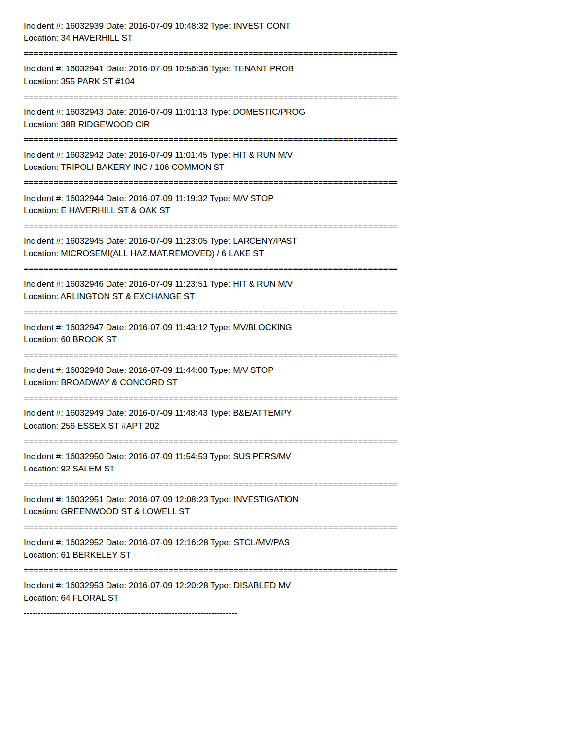Incident #: 16032939 Date: 2016-07-09 10:48:32 Type: INVEST CONT
Location: 34 HAVERHILL ST
===========================================================================
Incident #: 16032941 Date: 2016-07-09 10:56:36 Type: TENANT PROB
Location: 355 PARK ST #104
===========================================================================
Incident #: 16032943 Date: 2016-07-09 11:01:13 Type: DOMESTIC/PROG
Location: 38B RIDGEWOOD CIR
===========================================================================
Incident #: 16032942 Date: 2016-07-09 11:01:45 Type: HIT & RUN M/V
Location: TRIPOLI BAKERY INC / 106 COMMON ST
===========================================================================
Incident #: 16032944 Date: 2016-07-09 11:19:32 Type: M/V STOP
Location: E HAVERHILL ST & OAK ST
===========================================================================
Incident #: 16032945 Date: 2016-07-09 11:23:05 Type: LARCENY/PAST
Location: MICROSEMI(ALL HAZ.MAT.REMOVED) / 6 LAKE ST
===========================================================================
Incident #: 16032946 Date: 2016-07-09 11:23:51 Type: HIT & RUN M/V
Location: ARLINGTON ST & EXCHANGE ST
===========================================================================
Incident #: 16032947 Date: 2016-07-09 11:43:12 Type: MV/BLOCKING
Location: 60 BROOK ST
===========================================================================
Incident #: 16032948 Date: 2016-07-09 11:44:00 Type: M/V STOP
Location: BROADWAY & CONCORD ST
===========================================================================
Incident #: 16032949 Date: 2016-07-09 11:48:43 Type: B&E/ATTEMPY
Location: 256 ESSEX ST #APT 202
===========================================================================
Incident #: 16032950 Date: 2016-07-09 11:54:53 Type: SUS PERS/MV
Location: 92 SALEM ST
===========================================================================
Incident #: 16032951 Date: 2016-07-09 12:08:23 Type: INVESTIGATION
Location: GREENWOOD ST & LOWELL ST
===========================================================================
Incident #: 16032952 Date: 2016-07-09 12:16:28 Type: STOL/MV/PAS
Location: 61 BERKELEY ST
===========================================================================
Incident #: 16032953 Date: 2016-07-09 12:20:28 Type: DISABLED MV
Location: 64 FLORAL ST
---------------------------------------------------------------------------